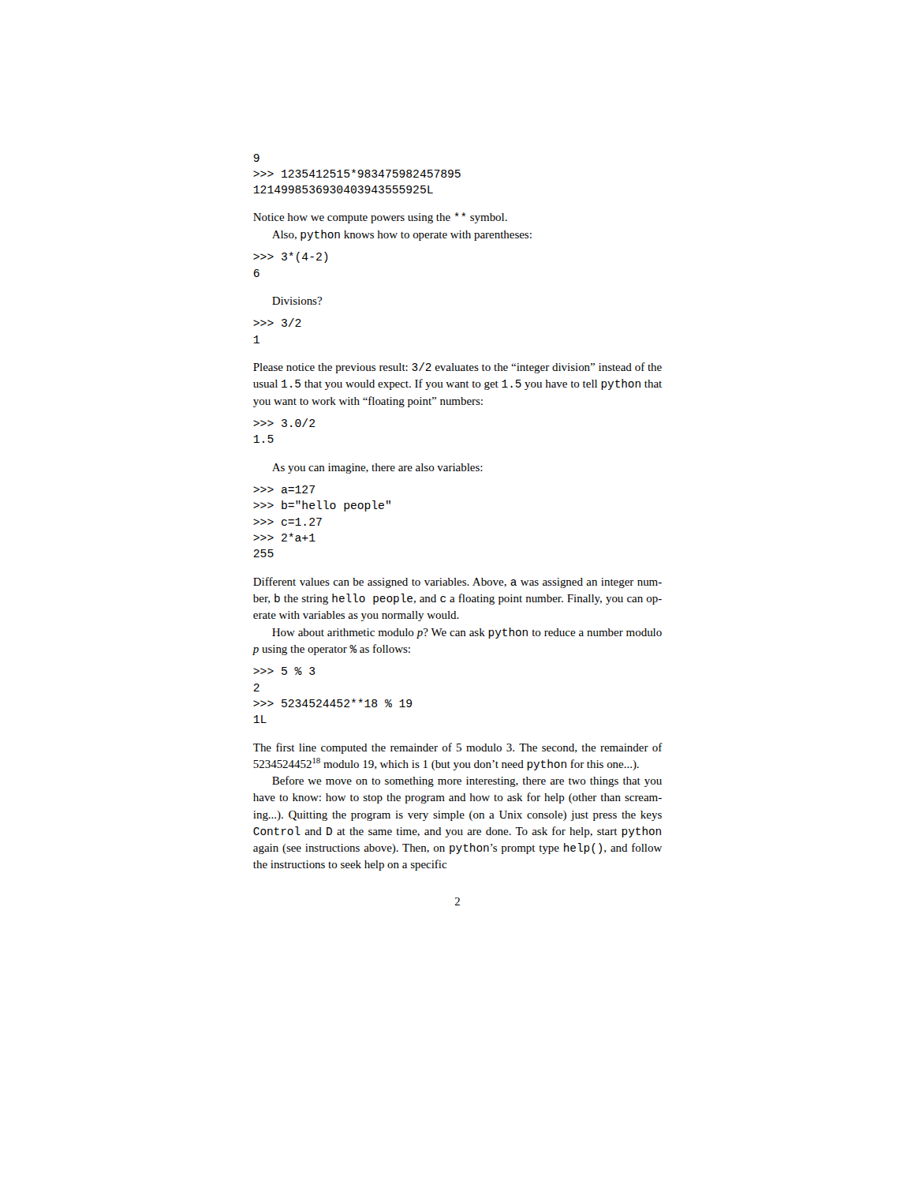9
>>> 1235412515*983475982457895
1214998536930403943555925L
Notice how we compute powers using the ** symbol.
Also, python knows how to operate with parentheses:
>>> 3*(4-2)
6
Divisions?
>>> 3/2
1
Please notice the previous result: 3/2 evaluates to the “integer division” instead of the usual 1.5 that you would expect. If you want to get 1.5 you have to tell python that you want to work with “floating point” numbers:
>>> 3.0/2
1.5
As you can imagine, there are also variables:
>>> a=127
>>> b="hello people"
>>> c=1.27
>>> 2*a+1
255
Different values can be assigned to variables. Above, a was assigned an integer number, b the string hello people, and c a floating point number. Finally, you can operate with variables as you normally would.
How about arithmetic modulo p? We can ask python to reduce a number modulo p using the operator % as follows:
>>> 5 % 3
2
>>> 5234524452**18 % 19
1L
The first line computed the remainder of 5 modulo 3. The second, the remainder of 523452445218 modulo 19, which is 1 (but you don’t need python for this one...).
Before we move on to something more interesting, there are two things that you have to know: how to stop the program and how to ask for help (other than screaming...). Quitting the program is very simple (on a Unix console) just press the keys Control and D at the same time, and you are done. To ask for help, start python again (see instructions above). Then, on python’s prompt type help(), and follow the instructions to seek help on a specific
2